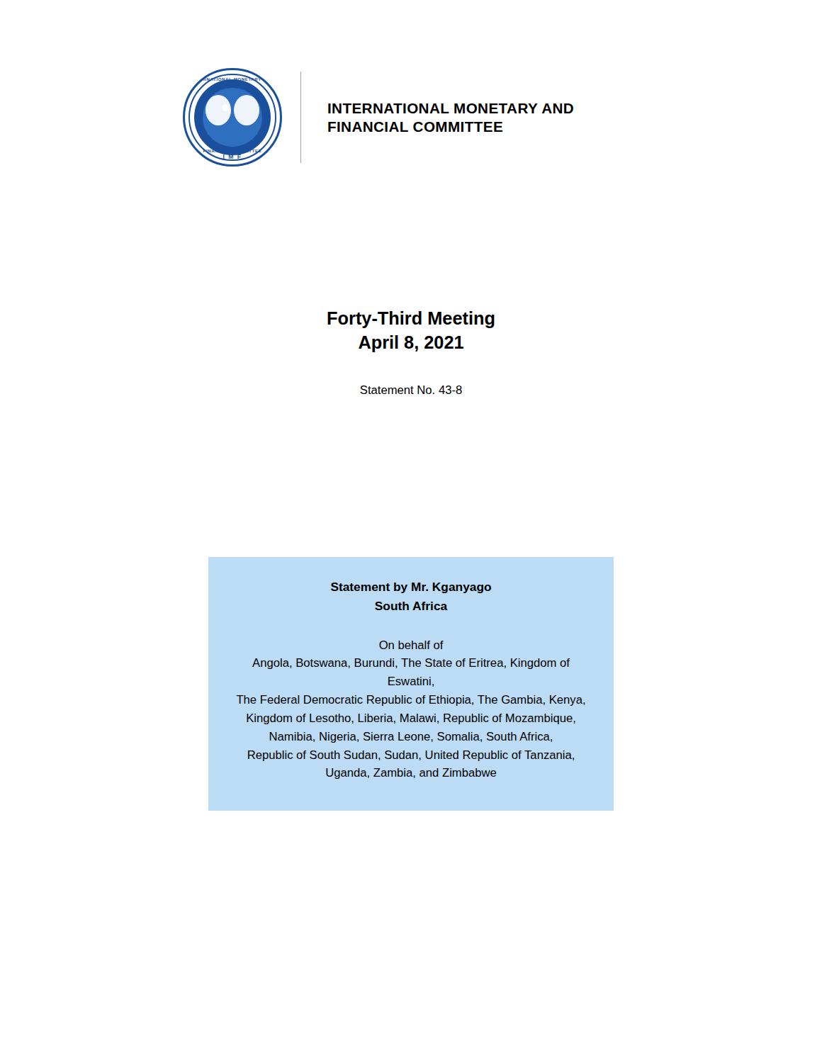International Monetary and
Financial Committee
I M F
INTERNATIONAL MONETARY AND FINANCIAL COMMITTEE
Forty-Third Meeting
April 8, 2021
Statement No. 43-8
Statement by Mr. Kganyago
South Africa
On behalf of
Angola, Botswana, Burundi, The State of Eritrea, Kingdom of Eswatini,
The Federal Democratic Republic of Ethiopia, The Gambia, Kenya,
Kingdom of Lesotho, Liberia, Malawi, Republic of Mozambique,
Namibia, Nigeria, Sierra Leone, Somalia, South Africa,
Republic of South Sudan, Sudan, United Republic of Tanzania,
Uganda, Zambia, and Zimbabwe